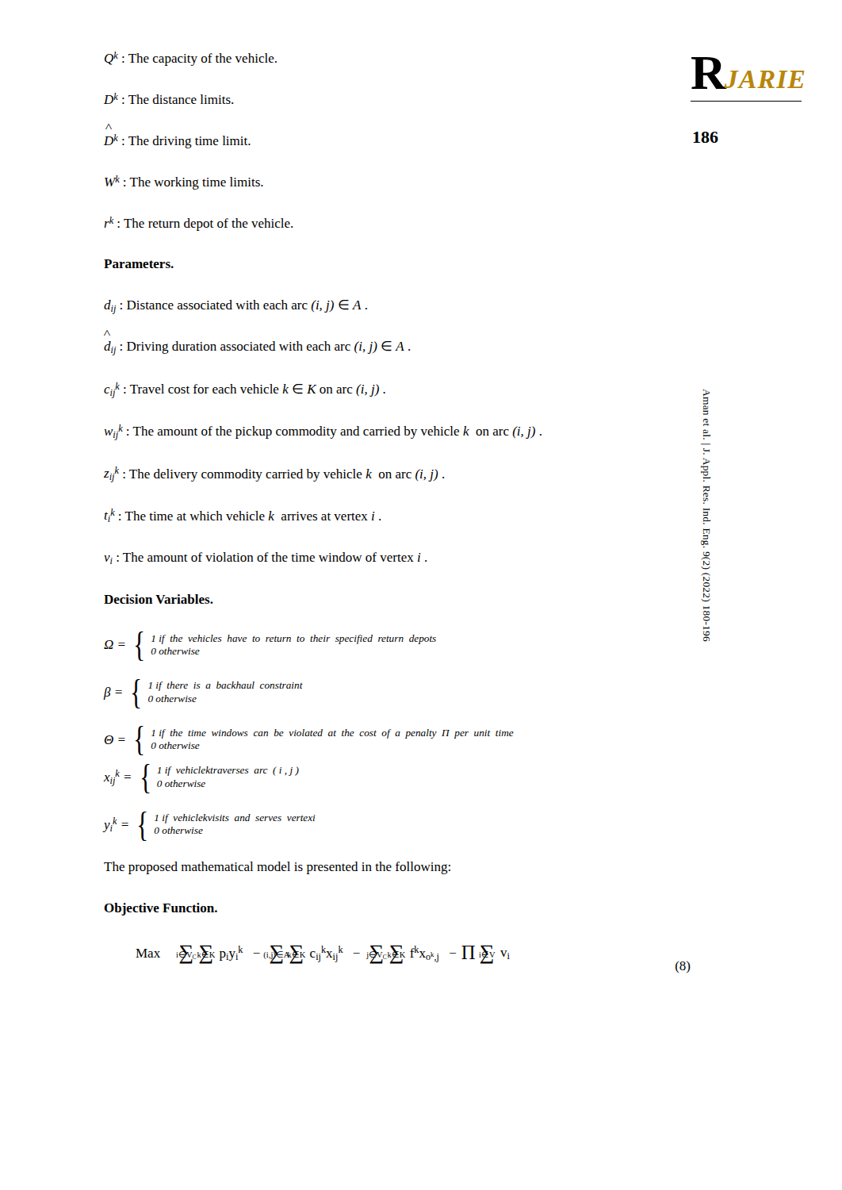RJARIE
186
Aman et al. | J. Appl. Res. Ind. Eng. 9(2) (2022) 180-196
Qk : The capacity of the vehicle.
Dk : The distance limits.
Dk : The driving time limit.
Wk : The working time limits.
rk : The return depot of the vehicle.
Parameters.
dij : Distance associated with each arc (i, j) ∈ A .
dij : Driving duration associated with each arc (i, j) ∈ A .
cij k : Travel cost for each vehicle k ∈ K on arc (i, j) .
wij k : The amount of the pickup commodity and carried by vehicle k on arc (i, j) .
zij k : The delivery commodity carried by vehicle k on arc (i, j) .
tik : The time at which vehicle k arrives at vertex i .
vi : The amount of violation of the time window of vertex i .
Decision Variables.
Ω = { 1 if the vehicles have to return to their specified return depots
0 otherwise
β = { 1 if there is a backhaul constraint
0 otherwise
Θ = { 1 if the time windows can be violated at the cost of a penalty Π per unit time
0 otherwise
xij k = { 1 if vehiclektraverses arc ( i , j )
0 otherwise
yik = { 1 if vehiclekvisits and serves vertexi
0 otherwise
The proposed mathematical model is presented in the following:
Objective Function.
Max ∑i∈VC ∑k∈K piyik − ∑(i,j)∈A ∑k∈K cij kxij k − ∑j∈VC ∑k∈K fkxok,j −Π ∑i∈V vi (8)